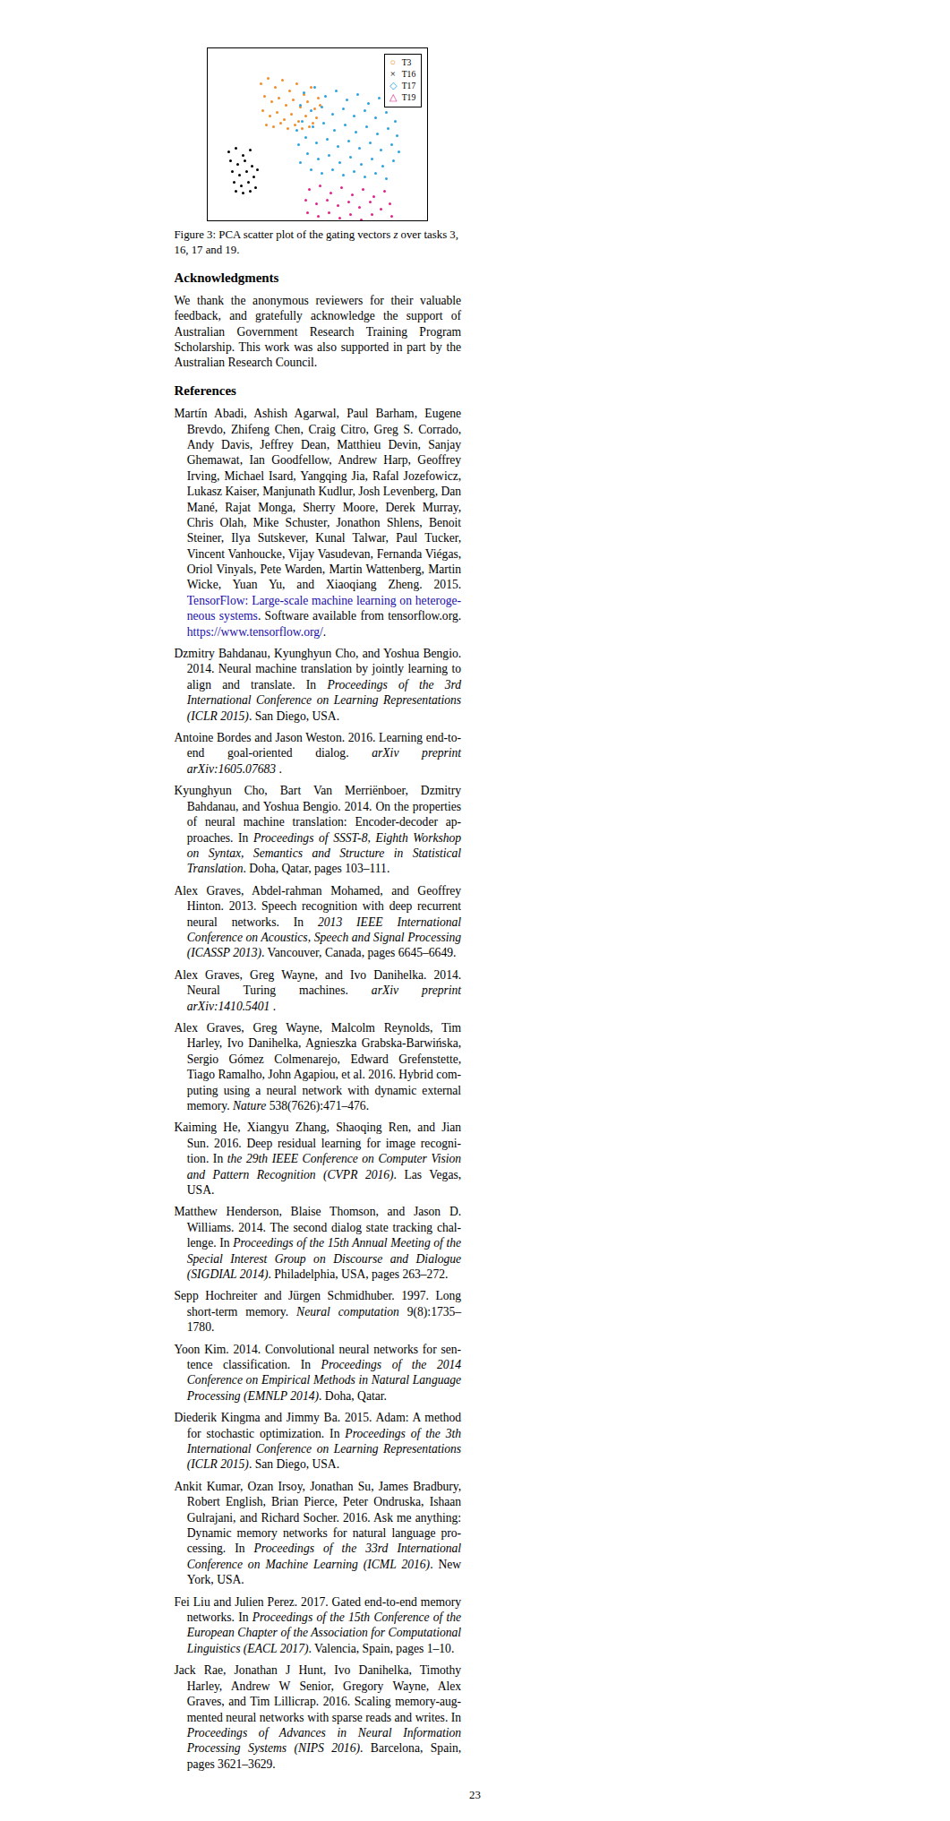○T3
×T16
◇T17
△T19
Figure 3: PCA scatter plot of the gating vectors z over tasks 3, 16, 17 and 19.
Acknowledgments
We thank the anonymous reviewers for their valuable feedback, and gratefully acknowledge the support of Australian Government Research Training Program Scholarship. This work was also supported in part by the Australian Research Council.
References
Martín Abadi, Ashish Agarwal, Paul Barham, Eugene Brevdo, Zhifeng Chen, Craig Citro, Greg S. Corrado, Andy Davis, Jeffrey Dean, Matthieu Devin, Sanjay Ghemawat, Ian Goodfellow, Andrew Harp, Geoffrey Irving, Michael Isard, Yangqing Jia, Rafal Jozefowicz, Lukasz Kaiser, Manjunath Kudlur, Josh Levenberg, Dan Mané, Rajat Monga, Sherry Moore, Derek Murray, Chris Olah, Mike Schuster, Jonathon Shlens, Benoit Steiner, Ilya Sutskever, Kunal Talwar, Paul Tucker, Vincent Vanhoucke, Vijay Vasudevan, Fernanda Viégas, Oriol Vinyals, Pete Warden, Martin Wattenberg, Martin Wicke, Yuan Yu, and Xiaoqiang Zheng. 2015. TensorFlow: Large-scale machine learning on heterogeneous systems. Software available from tensorflow.org. https://www.tensorflow.org/.
Dzmitry Bahdanau, Kyunghyun Cho, and Yoshua Bengio. 2014. Neural machine translation by jointly learning to align and translate. In Proceedings of the 3rd International Conference on Learning Representations (ICLR 2015). San Diego, USA.
Antoine Bordes and Jason Weston. 2016. Learning end-to-end goal-oriented dialog. arXiv preprint arXiv:1605.07683 .
Kyunghyun Cho, Bart Van Merriënboer, Dzmitry Bahdanau, and Yoshua Bengio. 2014. On the properties of neural machine translation: Encoder-decoder approaches. In Proceedings of SSST-8, Eighth Workshop on Syntax, Semantics and Structure in Statistical Translation. Doha, Qatar, pages 103–111.
Alex Graves, Abdel-rahman Mohamed, and Geoffrey Hinton. 2013. Speech recognition with deep recurrent neural networks. In 2013 IEEE International Conference on Acoustics, Speech and Signal Processing (ICASSP 2013). Vancouver, Canada, pages 6645–6649.
Alex Graves, Greg Wayne, and Ivo Danihelka. 2014. Neural Turing machines. arXiv preprint arXiv:1410.5401 .
Alex Graves, Greg Wayne, Malcolm Reynolds, Tim Harley, Ivo Danihelka, Agnieszka Grabska-Barwińska, Sergio Gómez Colmenarejo, Edward Grefenstette, Tiago Ramalho, John Agapiou, et al. 2016. Hybrid computing using a neural network with dynamic external memory. Nature 538(7626):471–476.
Kaiming He, Xiangyu Zhang, Shaoqing Ren, and Jian Sun. 2016. Deep residual learning for image recognition. In the 29th IEEE Conference on Computer Vision and Pattern Recognition (CVPR 2016). Las Vegas, USA.
Matthew Henderson, Blaise Thomson, and Jason D. Williams. 2014. The second dialog state tracking challenge. In Proceedings of the 15th Annual Meeting of the Special Interest Group on Discourse and Dialogue (SIGDIAL 2014). Philadelphia, USA, pages 263–272.
Sepp Hochreiter and Jürgen Schmidhuber. 1997. Long short-term memory. Neural computation 9(8):1735–1780.
Yoon Kim. 2014. Convolutional neural networks for sentence classification. In Proceedings of the 2014 Conference on Empirical Methods in Natural Language Processing (EMNLP 2014). Doha, Qatar.
Diederik Kingma and Jimmy Ba. 2015. Adam: A method for stochastic optimization. In Proceedings of the 3th International Conference on Learning Representations (ICLR 2015). San Diego, USA.
Ankit Kumar, Ozan Irsoy, Jonathan Su, James Bradbury, Robert English, Brian Pierce, Peter Ondruska, Ishaan Gulrajani, and Richard Socher. 2016. Ask me anything: Dynamic memory networks for natural language processing. In Proceedings of the 33rd International Conference on Machine Learning (ICML 2016). New York, USA.
Fei Liu and Julien Perez. 2017. Gated end-to-end memory networks. In Proceedings of the 15th Conference of the European Chapter of the Association for Computational Linguistics (EACL 2017). Valencia, Spain, pages 1–10.
Jack Rae, Jonathan J Hunt, Ivo Danihelka, Timothy Harley, Andrew W Senior, Gregory Wayne, Alex Graves, and Tim Lillicrap. 2016. Scaling memory-augmented neural networks with sparse reads and writes. In Proceedings of Advances in Neural Information Processing Systems (NIPS 2016). Barcelona, Spain, pages 3621–3629.
23